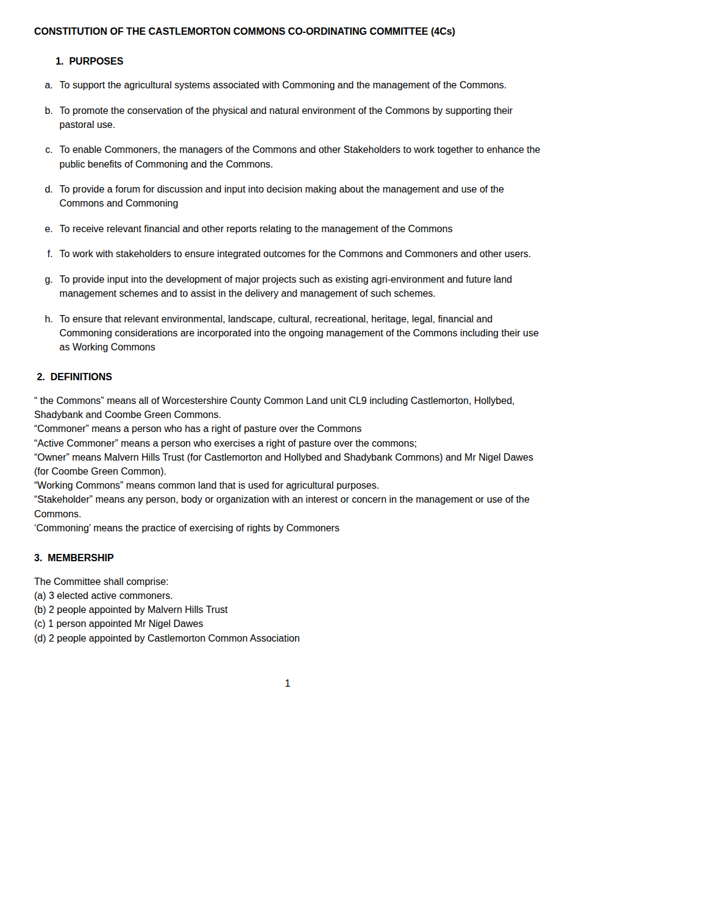CONSTITUTION OF THE CASTLEMORTON COMMONS CO-ORDINATING COMMITTEE (4Cs)
1. PURPOSES
To support the agricultural systems associated with Commoning and the management of the Commons.
To promote the conservation of the physical and natural environment of the Commons by supporting their pastoral use.
To enable Commoners, the managers of the Commons and other Stakeholders to work together to enhance the public benefits of Commoning and the Commons.
To provide a forum for discussion and input into decision making about the management and use of the Commons and Commoning
To receive relevant financial and other reports relating to the management of the Commons
To work with stakeholders to ensure integrated outcomes for the Commons and Commoners and other users.
To provide input into the development of major projects such as existing agri-environment and future land management schemes and to assist in the delivery and management of such schemes.
To ensure that relevant environmental, landscape, cultural, recreational, heritage, legal, financial and Commoning considerations are incorporated into the ongoing management of the Commons including their use as Working Commons
2. DEFINITIONS
“ the Commons” means all of Worcestershire County Common Land unit CL9 including Castlemorton, Hollybed, Shadybank and Coombe Green Commons.
“Commoner” means a person who has a right of pasture over the Commons
“Active Commoner” means a person who exercises a right of pasture over the commons;
“Owner” means Malvern Hills Trust (for Castlemorton and Hollybed and Shadybank Commons) and Mr Nigel Dawes (for Coombe Green Common).
“Working Commons” means common land that is used for agricultural purposes.
“Stakeholder” means any person, body or organization with an interest or concern in the management or use of the Commons.
‘Commoning’ means the practice of exercising of rights by Commoners
3. MEMBERSHIP
The Committee shall comprise:
(a) 3 elected active commoners.
(b) 2 people appointed by Malvern Hills Trust
(c) 1 person appointed Mr Nigel Dawes
(d) 2 people appointed by Castlemorton Common Association
1